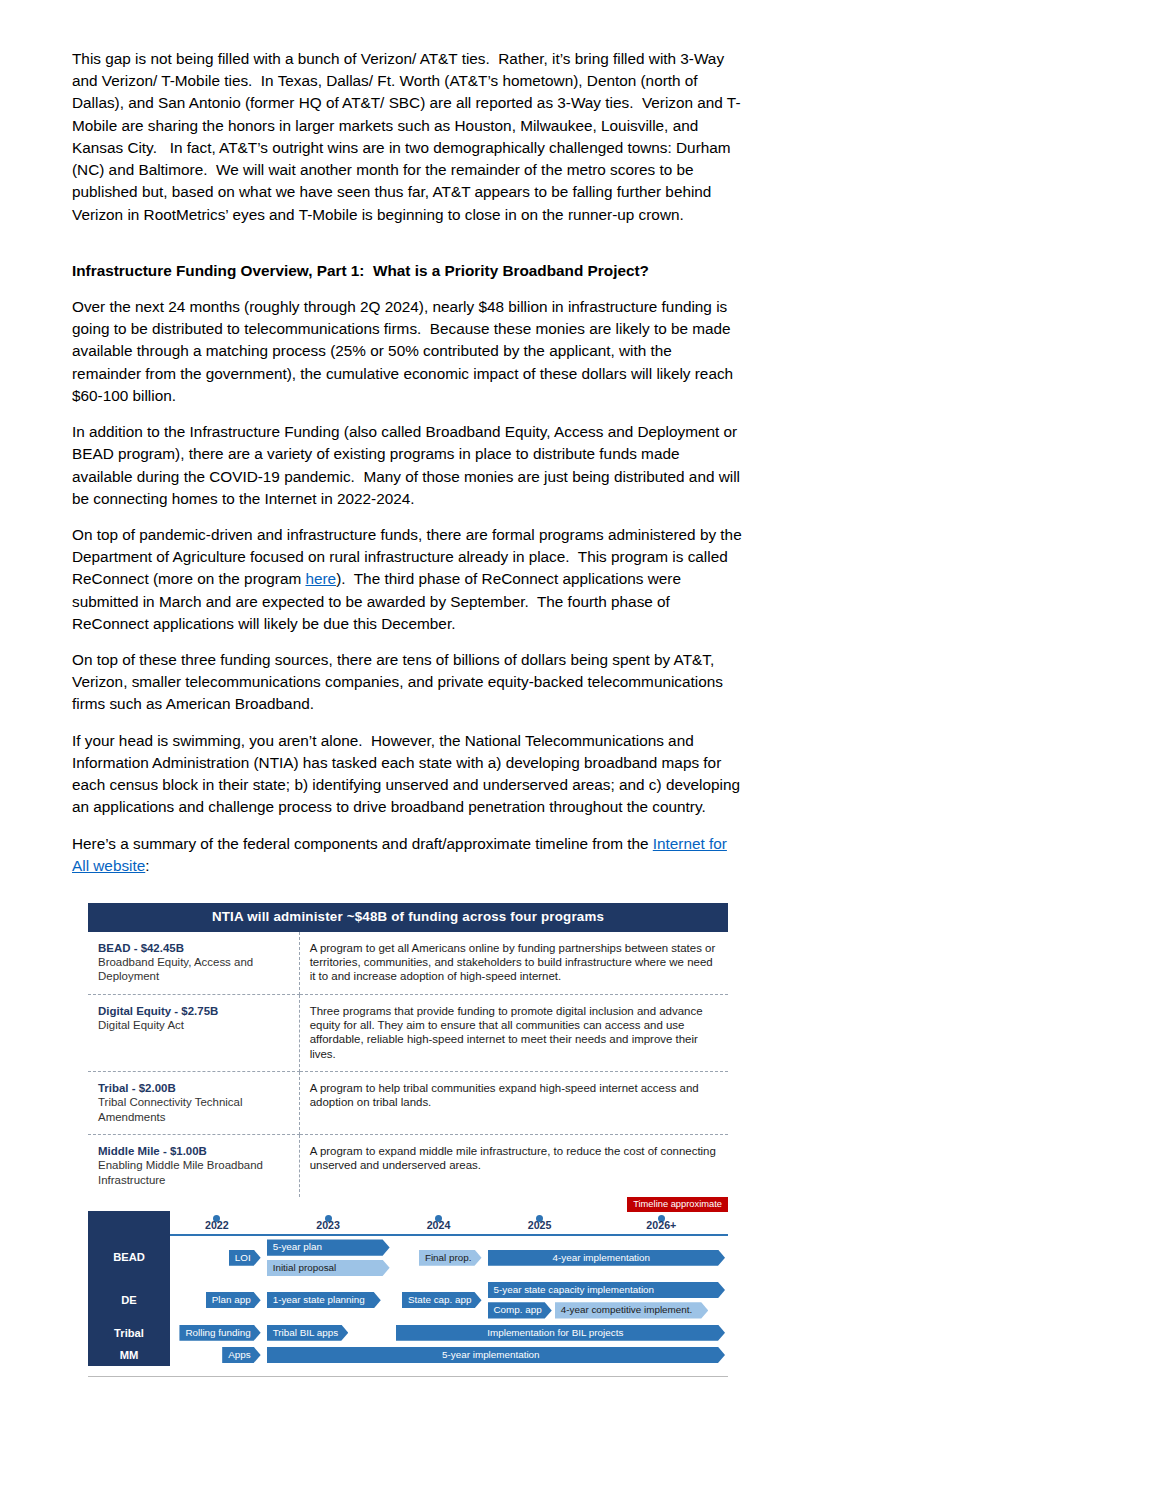This gap is not being filled with a bunch of Verizon/ AT&T ties. Rather, it’s bring filled with 3-Way and Verizon/ T-Mobile ties. In Texas, Dallas/ Ft. Worth (AT&T’s hometown), Denton (north of Dallas), and San Antonio (former HQ of AT&T/ SBC) are all reported as 3-Way ties. Verizon and T-Mobile are sharing the honors in larger markets such as Houston, Milwaukee, Louisville, and Kansas City. In fact, AT&T’s outright wins are in two demographically challenged towns: Durham (NC) and Baltimore. We will wait another month for the remainder of the metro scores to be published but, based on what we have seen thus far, AT&T appears to be falling further behind Verizon in RootMetrics’ eyes and T-Mobile is beginning to close in on the runner-up crown.
Infrastructure Funding Overview, Part 1: What is a Priority Broadband Project?
Over the next 24 months (roughly through 2Q 2024), nearly $48 billion in infrastructure funding is going to be distributed to telecommunications firms. Because these monies are likely to be made available through a matching process (25% or 50% contributed by the applicant, with the remainder from the government), the cumulative economic impact of these dollars will likely reach $60-100 billion.
In addition to the Infrastructure Funding (also called Broadband Equity, Access and Deployment or BEAD program), there are a variety of existing programs in place to distribute funds made available during the COVID-19 pandemic. Many of those monies are just being distributed and will be connecting homes to the Internet in 2022-2024.
On top of pandemic-driven and infrastructure funds, there are formal programs administered by the Department of Agriculture focused on rural infrastructure already in place. This program is called ReConnect (more on the program here). The third phase of ReConnect applications were submitted in March and are expected to be awarded by September. The fourth phase of ReConnect applications will likely be due this December.
On top of these three funding sources, there are tens of billions of dollars being spent by AT&T, Verizon, smaller telecommunications companies, and private equity-backed telecommunications firms such as American Broadband.
If your head is swimming, you aren’t alone. However, the National Telecommunications and Information Administration (NTIA) has tasked each state with a) developing broadband maps for each census block in their state; b) identifying unserved and underserved areas; and c) developing an applications and challenge process to drive broadband penetration throughout the country.
Here’s a summary of the federal components and draft/approximate timeline from the Internet for All website:
NTIA will administer ~$48B of funding across four programs
| BEAD - $42.45B Broadband Equity, Access and Deployment | A program to get all Americans online by funding partnerships between states or territories, communities, and stakeholders to build infrastructure where we need it to and increase adoption of high-speed internet. |
| Digital Equity - $2.75B Digital Equity Act | Three programs that provide funding to promote digital inclusion and advance equity for all. They aim to ensure that all communities can access and use affordable, reliable high-speed internet to meet their needs and improve their lives. |
| Tribal - $2.00B Tribal Connectivity Technical Amendments | A program to help tribal communities expand high-speed internet access and adoption on tribal lands. |
| Middle Mile - $1.00B Enabling Middle Mile Broadband Infrastructure | A program to expand middle mile infrastructure, to reduce the cost of connecting unserved and underserved areas. |
Timeline approximate
| Timeline | 2022 | 2023 | 2024 | 2025 | 2026+ |
| BEAD | LOI | 5-year plan Initial proposal | Final prop. | 4-year implementation |
| DE | Plan app | 1-year state planning | State cap. app | 5-year state capacity implementation Comp. app 4-year competitive implement. |
| Tribal | Rolling funding | Tribal BIL apps | Implementation for BIL projects |
| MM | Apps | 5-year implementation |